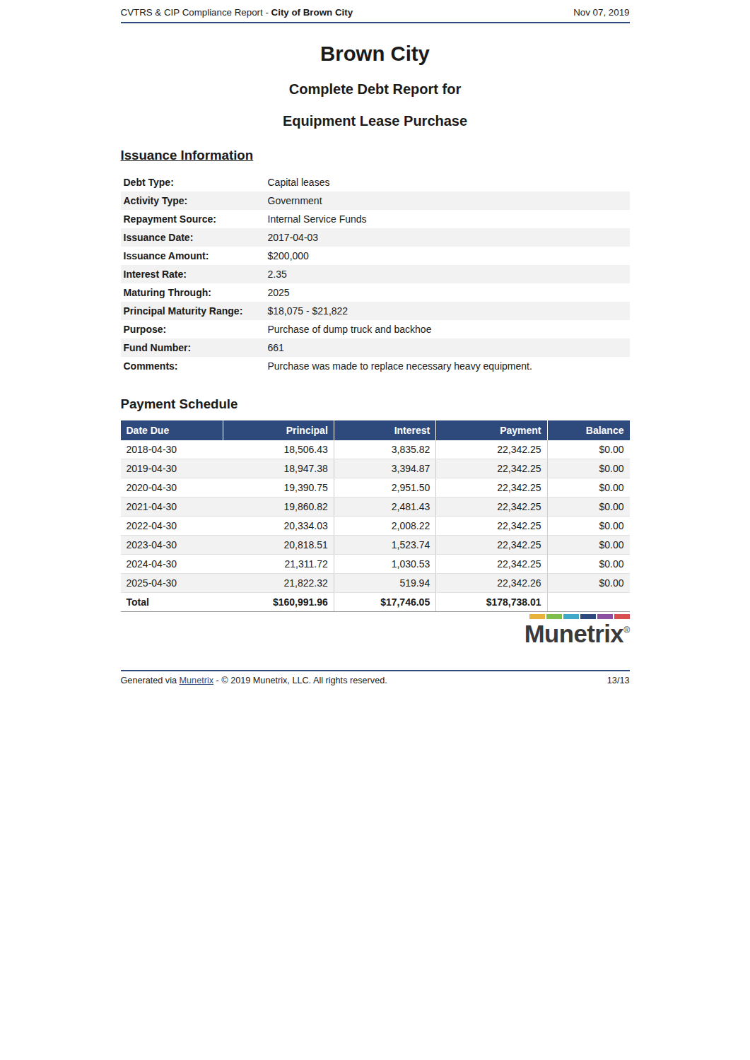CVTRS & CIP Compliance Report - City of Brown City
Nov 07, 2019
Brown City
Complete Debt Report for
Equipment Lease Purchase
Issuance Information
| Debt Type: | Capital leases |
| Activity Type: | Government |
| Repayment Source: | Internal Service Funds |
| Issuance Date: | 2017-04-03 |
| Issuance Amount: | $200,000 |
| Interest Rate: | 2.35 |
| Maturing Through: | 2025 |
| Principal Maturity Range: | $18,075 - $21,822 |
| Purpose: | Purchase of dump truck and backhoe |
| Fund Number: | 661 |
| Comments: | Purchase was made to replace necessary heavy equipment. |
Payment Schedule
| Date Due | Principal | Interest | Payment | Balance |
| --- | --- | --- | --- | --- |
| 2018-04-30 | 18,506.43 | 3,835.82 | 22,342.25 | $0.00 |
| 2019-04-30 | 18,947.38 | 3,394.87 | 22,342.25 | $0.00 |
| 2020-04-30 | 19,390.75 | 2,951.50 | 22,342.25 | $0.00 |
| 2021-04-30 | 19,860.82 | 2,481.43 | 22,342.25 | $0.00 |
| 2022-04-30 | 20,334.03 | 2,008.22 | 22,342.25 | $0.00 |
| 2023-04-30 | 20,818.51 | 1,523.74 | 22,342.25 | $0.00 |
| 2024-04-30 | 21,311.72 | 1,030.53 | 22,342.25 | $0.00 |
| 2025-04-30 | 21,822.32 | 519.94 | 22,342.26 | $0.00 |
| Total | $160,991.96 | $17,746.05 | $178,738.01 | |
Munetrix®
Generated via Munetrix - © 2019 Munetrix, LLC. All rights reserved.
13/13